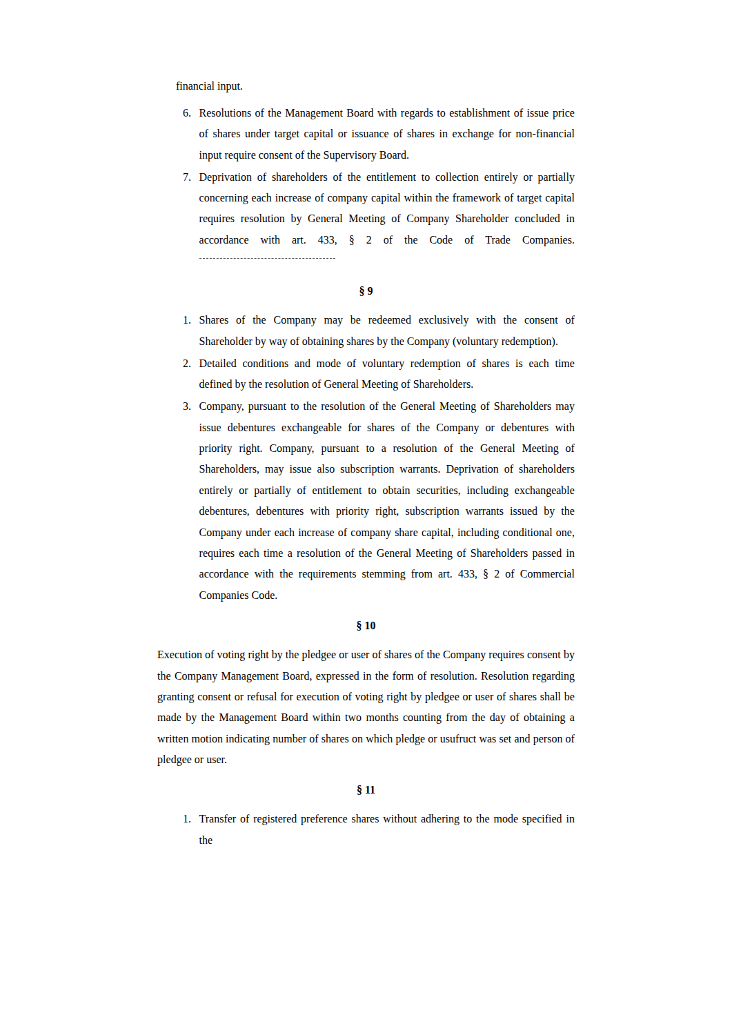financial input.
Resolutions of the Management Board with regards to establishment of issue price of shares under target capital or issuance of shares in exchange for non-financial input require consent of the Supervisory Board.
Deprivation of shareholders of the entitlement to collection entirely or partially concerning each increase of company capital within the framework of target capital requires resolution by General Meeting of Company Shareholder concluded in accordance with art. 433, § 2 of the Code of Trade Companies.
§ 9
Shares of the Company may be redeemed exclusively with the consent of Shareholder by way of obtaining shares by the Company (voluntary redemption).
Detailed conditions and mode of voluntary redemption of shares is each time defined by the resolution of General Meeting of Shareholders.
Company, pursuant to the resolution of the General Meeting of Shareholders may issue debentures exchangeable for shares of the Company or debentures with priority right. Company, pursuant to a resolution of the General Meeting of Shareholders, may issue also subscription warrants. Deprivation of shareholders entirely or partially of entitlement to obtain securities, including exchangeable debentures, debentures with priority right, subscription warrants issued by the Company under each increase of company share capital, including conditional one, requires each time a resolution of the General Meeting of Shareholders passed in accordance with the requirements stemming from art. 433, § 2 of Commercial Companies Code.
§ 10
Execution of voting right by the pledgee or user of shares of the Company requires consent by the Company Management Board, expressed in the form of resolution. Resolution regarding granting consent or refusal for execution of voting right by pledgee or user of shares shall be made by the Management Board within two months counting from the day of obtaining a written motion indicating number of shares on which pledge or usufruct was set and person of pledgee or user.
§ 11
Transfer of registered preference shares without adhering to the mode specified in the